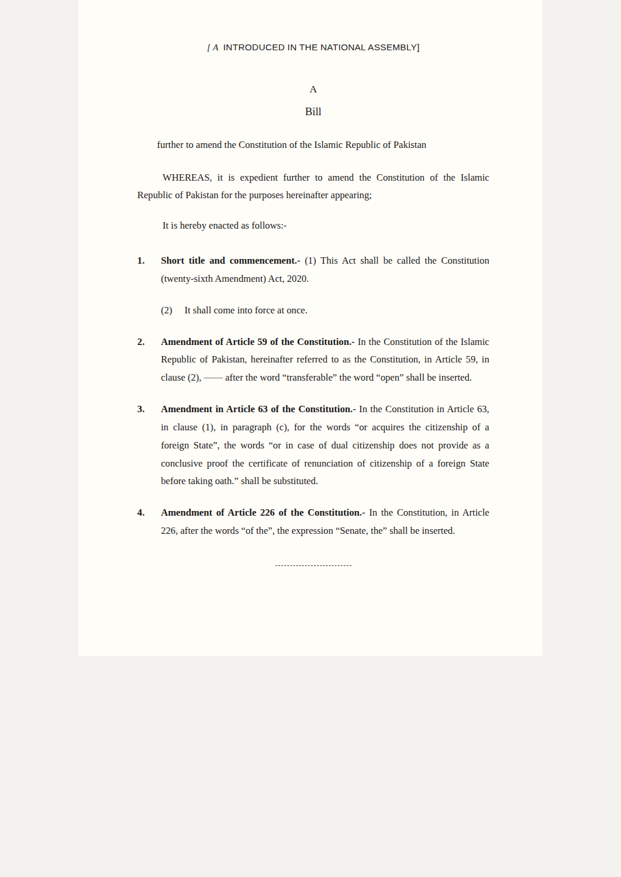[ A INTRODUCED IN THE NATIONAL ASSEMBLY]
A
Bill
further to amend the Constitution of the Islamic Republic of Pakistan
WHEREAS, it is expedient further to amend the Constitution of the Islamic Republic of Pakistan for the purposes hereinafter appearing;
It is hereby enacted as follows:-
1.
Short title and commencement.- (1) This Act shall be called the Constitution (twenty-sixth Amendment) Act, 2020.
(2) It shall come into force at once.
2.
Amendment of Article 59 of the Constitution.- In the Constitution of the Islamic Republic of Pakistan, hereinafter referred to as the Constitution, in Article 59, in clause (2), after the word “transferable” the word “open” shall be inserted.
3.
Amendment in Article 63 of the Constitution.- In the Constitution in Article 63, in clause (1), in paragraph (c), for the words “or acquires the citizenship of a foreign State”, the words “or in case of dual citizenship does not provide as a conclusive proof the certificate of renunciation of citizenship of a foreign State before taking oath.” shall be substituted.
4.
Amendment of Article 226 of the Constitution.- In the Constitution, in Article 226, after the words “of the”, the expression “Senate, the” shall be inserted.